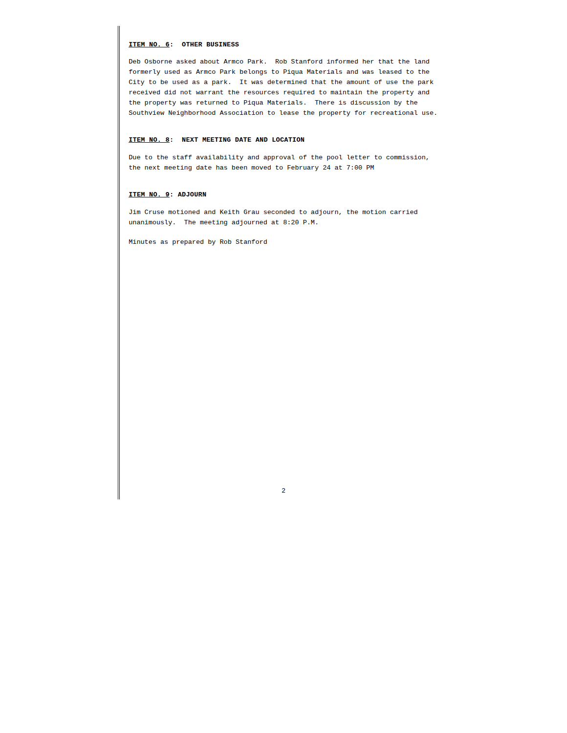ITEM NO. 6: OTHER BUSINESS
Deb Osborne asked about Armco Park. Rob Stanford informed her that the land formerly used as Armco Park belongs to Piqua Materials and was leased to the City to be used as a park. It was determined that the amount of use the park received did not warrant the resources required to maintain the property and the property was returned to Piqua Materials. There is discussion by the Southview Neighborhood Association to lease the property for recreational use.
ITEM NO. 8: NEXT MEETING DATE AND LOCATION
Due to the staff availability and approval of the pool letter to commission, the next meeting date has been moved to February 24 at 7:00 PM
ITEM NO. 9: ADJOURN
Jim Cruse motioned and Keith Grau seconded to adjourn, the motion carried unanimously. The meeting adjourned at 8:20 P.M.
Minutes as prepared by Rob Stanford
2